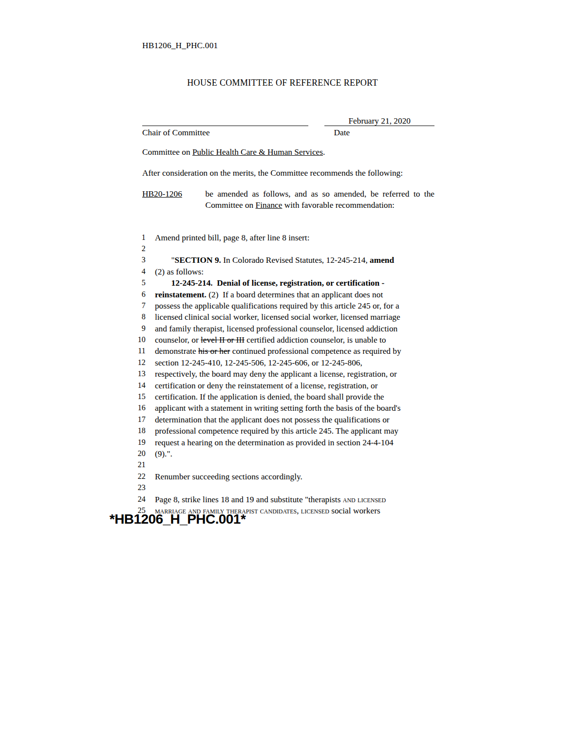HB1206_H_PHC.001
HOUSE COMMITTEE OF REFERENCE REPORT
February 21, 2020
Chair of Committee
Date
Committee on Public Health Care & Human Services.
After consideration on the merits, the Committee recommends the following:
HB20-1206
be amended as follows, and as so amended, be referred to the Committee on Finance with favorable recommendation:
Amend printed bill, page 8, after line 8 insert:
"SECTION 9. In Colorado Revised Statutes, 12-245-214, amend
(2) as follows:
12-245-214. Denial of license, registration, or certification -
reinstatement. (2) If a board determines that an applicant does not
possess the applicable qualifications required by this article 245 or, for a
licensed clinical social worker, licensed social worker, licensed marriage
and family therapist, licensed professional counselor, licensed addiction
counselor, or level II or III certified addiction counselor, is unable to
demonstrate his or her continued professional competence as required by
section 12-245-410, 12-245-506, 12-245-606, or 12-245-806,
respectively, the board may deny the applicant a license, registration, or
certification or deny the reinstatement of a license, registration, or
certification. If the application is denied, the board shall provide the
applicant with a statement in writing setting forth the basis of the board's
determination that the applicant does not possess the qualifications or
professional competence required by this article 245. The applicant may
request a hearing on the determination as provided in section 24-4-104
(9).".
Renumber succeeding sections accordingly.
Page 8, strike lines 18 and 19 and substitute "therapists and licensed
marriage and family therapist candidates, licensed social workers
*HB1206_H_PHC.001*